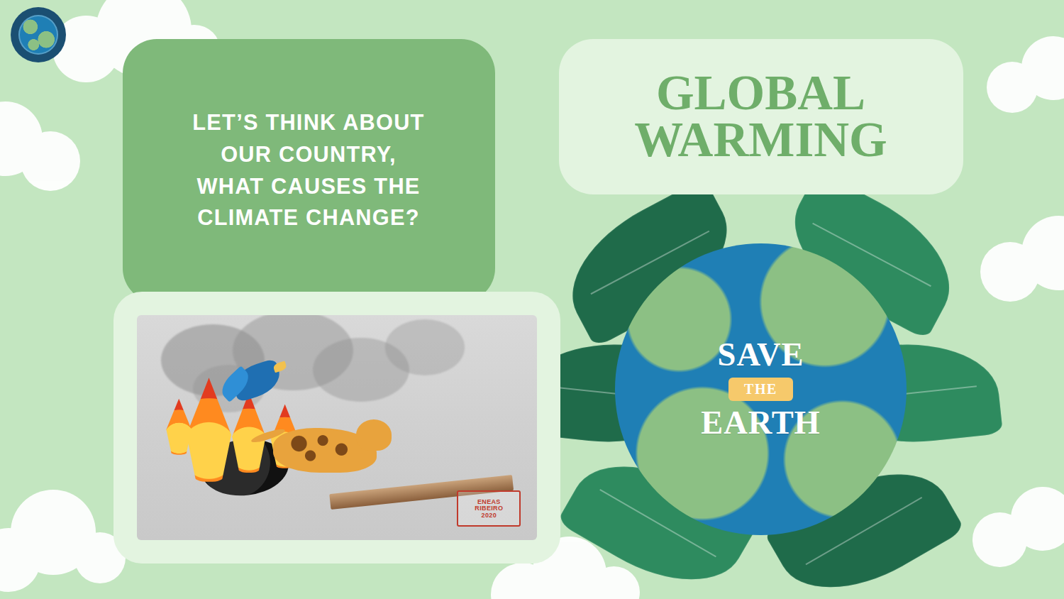Let’s think about our country,
what causes the climate change?
Global
Warming
Save The Earth
Save the Earth
ENEAS
RIBEIRO
2020
Cartoon of a burning matchstick shaped like a forest fire, with a jaguar and a blue macaw fleeing the flames and smoke. Signed Eneas Ribeiro, 2020.